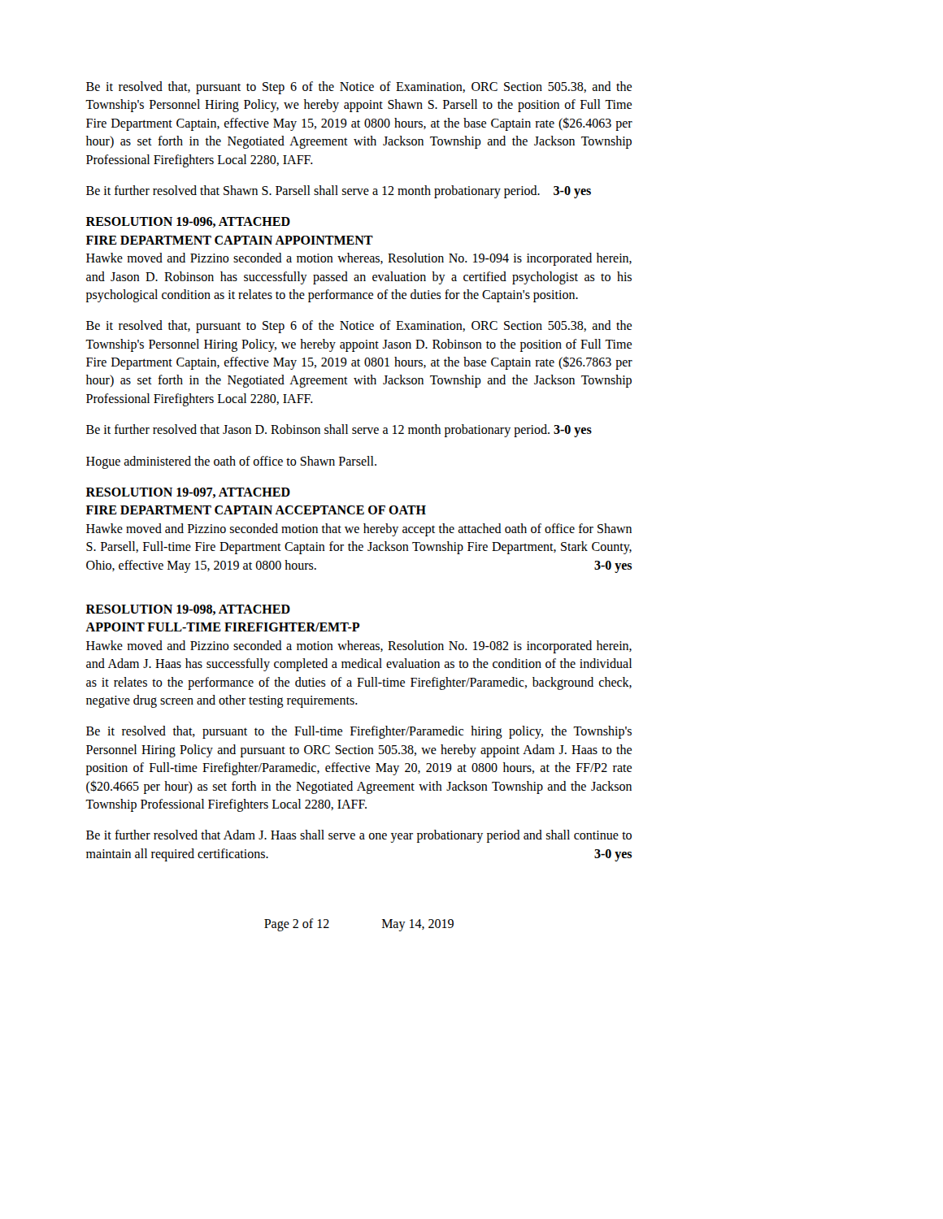Be it resolved that, pursuant to Step 6 of the Notice of Examination, ORC Section 505.38, and the Township's Personnel Hiring Policy, we hereby appoint Shawn S. Parsell to the position of Full Time Fire Department Captain, effective May 15, 2019 at 0800 hours, at the base Captain rate ($26.4063 per hour) as set forth in the Negotiated Agreement with Jackson Township and the Jackson Township Professional Firefighters Local 2280, IAFF.
Be it further resolved that Shawn S. Parsell shall serve a 12 month probationary period. 3-0 yes
RESOLUTION 19-096, ATTACHED
FIRE DEPARTMENT CAPTAIN APPOINTMENT
Hawke moved and Pizzino seconded a motion whereas, Resolution No. 19-094 is incorporated herein, and Jason D. Robinson has successfully passed an evaluation by a certified psychologist as to his psychological condition as it relates to the performance of the duties for the Captain's position.
Be it resolved that, pursuant to Step 6 of the Notice of Examination, ORC Section 505.38, and the Township's Personnel Hiring Policy, we hereby appoint Jason D. Robinson to the position of Full Time Fire Department Captain, effective May 15, 2019 at 0801 hours, at the base Captain rate ($26.7863 per hour) as set forth in the Negotiated Agreement with Jackson Township and the Jackson Township Professional Firefighters Local 2280, IAFF.
Be it further resolved that Jason D. Robinson shall serve a 12 month probationary period. 3-0 yes
Hogue administered the oath of office to Shawn Parsell.
RESOLUTION 19-097, ATTACHED
FIRE DEPARTMENT CAPTAIN ACCEPTANCE OF OATH
Hawke moved and Pizzino seconded motion that we hereby accept the attached oath of office for Shawn S. Parsell, Full-time Fire Department Captain for the Jackson Township Fire Department, Stark County, Ohio, effective May 15, 2019 at 0800 hours. 3-0 yes
RESOLUTION 19-098, ATTACHED
APPOINT FULL-TIME FIREFIGHTER/EMT-P
Hawke moved and Pizzino seconded a motion whereas, Resolution No. 19-082 is incorporated herein, and Adam J. Haas has successfully completed a medical evaluation as to the condition of the individual as it relates to the performance of the duties of a Full-time Firefighter/Paramedic, background check, negative drug screen and other testing requirements.
Be it resolved that, pursuant to the Full-time Firefighter/Paramedic hiring policy, the Township's Personnel Hiring Policy and pursuant to ORC Section 505.38, we hereby appoint Adam J. Haas to the position of Full-time Firefighter/Paramedic, effective May 20, 2019 at 0800 hours, at the FF/P2 rate ($20.4665 per hour) as set forth in the Negotiated Agreement with Jackson Township and the Jackson Township Professional Firefighters Local 2280, IAFF.
Be it further resolved that Adam J. Haas shall serve a one year probationary period and shall continue to maintain all required certifications. 3-0 yes
Page 2 of 12 May 14, 2019